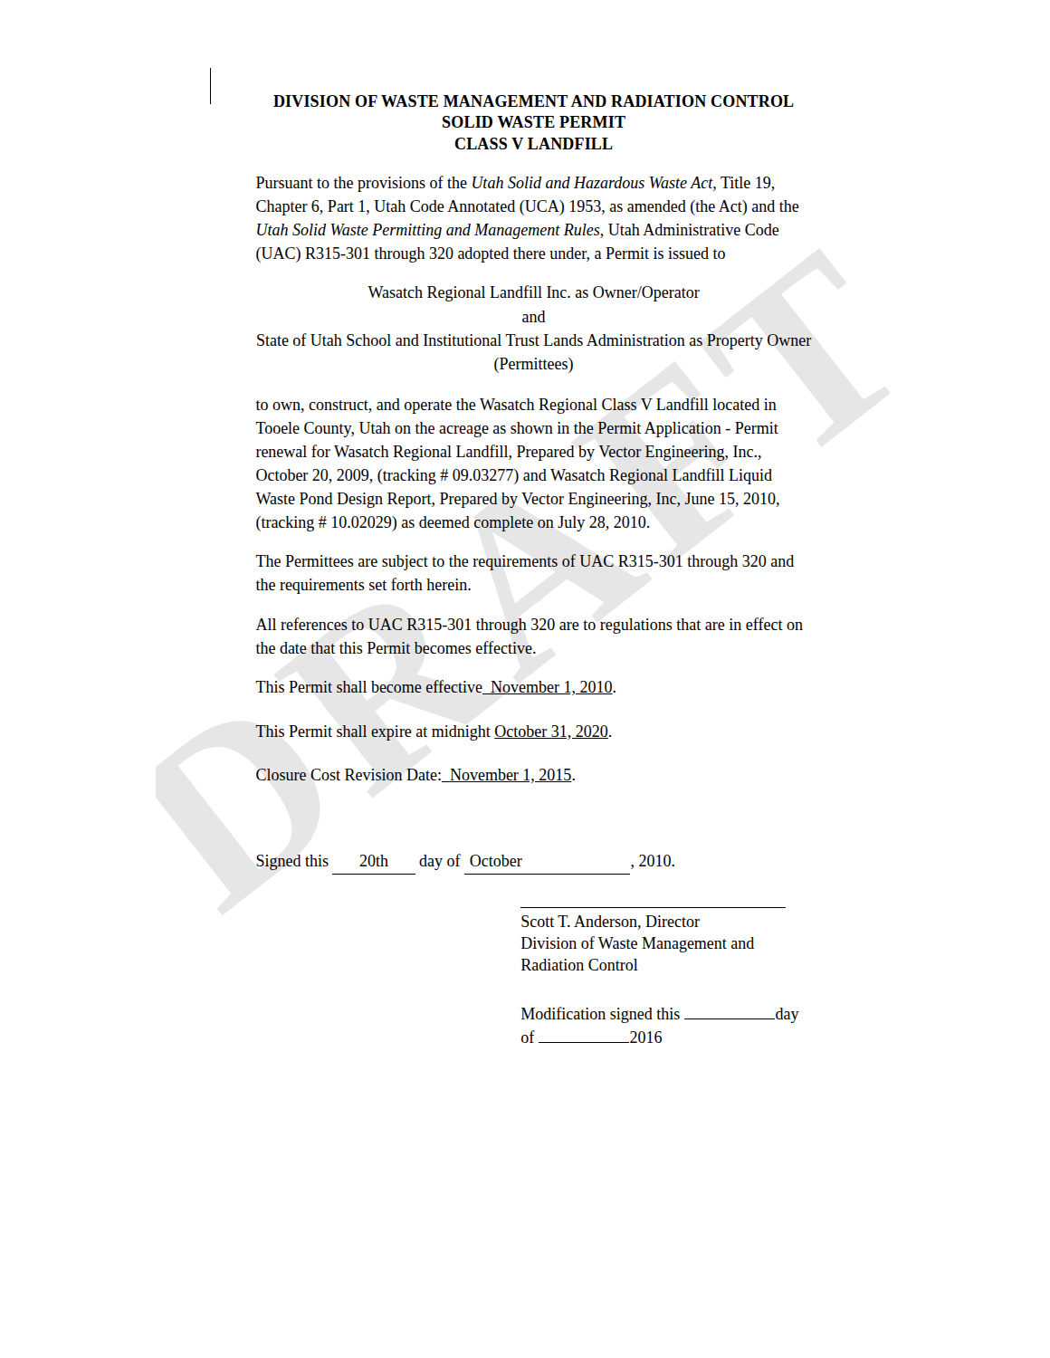DRAFT
DIVISION OF WASTE MANAGEMENT AND RADIATION CONTROL SOLID WASTE PERMIT CLASS V LANDFILL
Pursuant to the provisions of the Utah Solid and Hazardous Waste Act, Title 19, Chapter 6, Part 1, Utah Code Annotated (UCA) 1953, as amended (the Act) and the Utah Solid Waste Permitting and Management Rules, Utah Administrative Code (UAC) R315-301 through 320 adopted there under, a Permit is issued to
Wasatch Regional Landfill Inc. as Owner/Operator and State of Utah School and Institutional Trust Lands Administration as Property Owner (Permittees)
to own, construct, and operate the Wasatch Regional Class V Landfill located in Tooele County, Utah on the acreage as shown in the Permit Application - Permit renewal for Wasatch Regional Landfill, Prepared by Vector Engineering, Inc., October 20, 2009, (tracking # 09.03277) and Wasatch Regional Landfill Liquid Waste Pond Design Report, Prepared by Vector Engineering, Inc, June 15, 2010, (tracking # 10.02029) as deemed complete on July 28, 2010.
The Permittees are subject to the requirements of UAC R315-301 through 320 and the requirements set forth herein.
All references to UAC R315-301 through 320 are to regulations that are in effect on the date that this Permit becomes effective.
This Permit shall become effective November 1, 2010.
This Permit shall expire at midnight October 31, 2020.
Closure Cost Revision Date: November 1, 2015.
Signed this 20th day of October, 2010.
Scott T. Anderson, Director
Division of Waste Management and Radiation Control
Modification signed this day of 2016